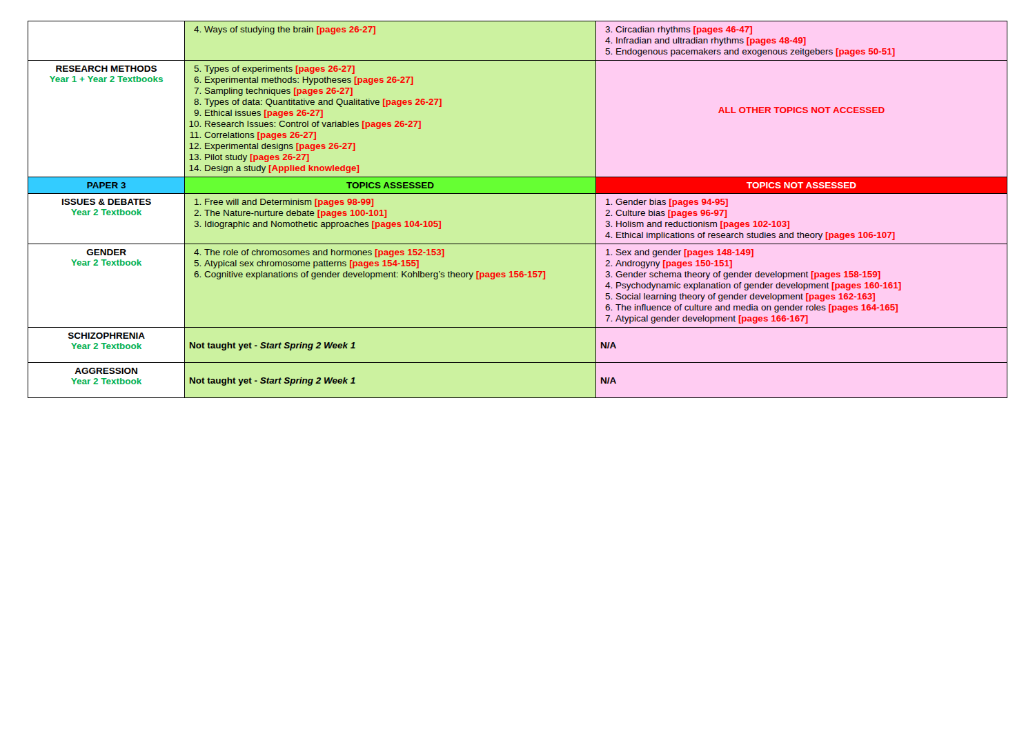| | Ways of studying the brain [pages 26-27] | Circadian rhythms [pages 46-47] Infradian and ultradian rhythms [pages 48-49] Endogenous pacemakers and exogenous zeitgebers [pages 50-51] |
| RESEARCH METHODS Year 1 + Year 2 Textbooks | Types of experiments [pages 26-27] Experimental methods: Hypotheses [pages 26-27] Sampling techniques [pages 26-27] Types of data: Quantitative and Qualitative [pages 26-27] Ethical issues [pages 26-27] Research Issues: Control of variables [pages 26-27] Correlations [pages 26-27] Experimental designs [pages 26-27] Pilot study [pages 26-27] Design a study [Applied knowledge] | ALL OTHER TOPICS NOT ACCESSED |
| PAPER 3 | TOPICS ASSESSED | TOPICS NOT ASSESSED |
| ISSUES & DEBATES Year 2 Textbook | Free will and Determinism [pages 98-99] The Nature-nurture debate [pages 100-101] Idiographic and Nomothetic approaches [pages 104-105] | Gender bias [pages 94-95] Culture bias [pages 96-97] Holism and reductionism [pages 102-103] Ethical implications of research studies and theory [pages 106-107] |
| GENDER Year 2 Textbook | The role of chromosomes and hormones [pages 152-153] Atypical sex chromosome patterns [pages 154-155] Cognitive explanations of gender development: Kohlberg’s theory [pages 156-157] | Sex and gender [pages 148-149] Androgyny [pages 150-151] Gender schema theory of gender development [pages 158-159] Psychodynamic explanation of gender development [pages 160-161] Social learning theory of gender development [pages 162-163] The influence of culture and media on gender roles [pages 164-165] Atypical gender development [pages 166-167] |
| SCHIZOPHRENIA Year 2 Textbook | Not taught yet - Start Spring 2 Week 1 | N/A |
| AGGRESSION Year 2 Textbook | Not taught yet - Start Spring 2 Week 1 | N/A |